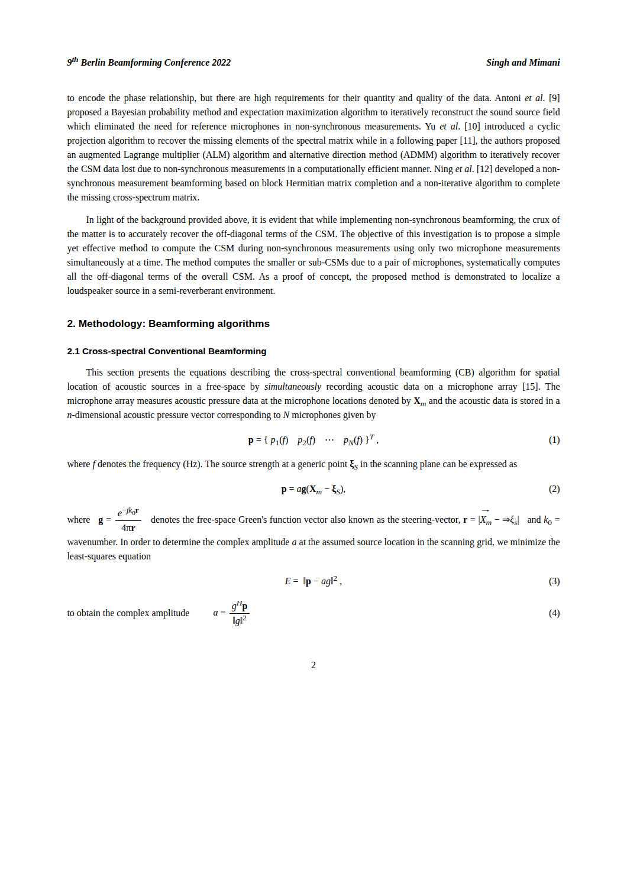9th Berlin Beamforming Conference 2022
Singh and Mimani
to encode the phase relationship, but there are high requirements for their quantity and quality of the data. Antoni et al. [9] proposed a Bayesian probability method and expectation maximization algorithm to iteratively reconstruct the sound source field which eliminated the need for reference microphones in non-synchronous measurements. Yu et al. [10] introduced a cyclic projection algorithm to recover the missing elements of the spectral matrix while in a following paper [11], the authors proposed an augmented Lagrange multiplier (ALM) algorithm and alternative direction method (ADMM) algorithm to iteratively recover the CSM data lost due to non-synchronous measurements in a computationally efficient manner. Ning et al. [12] developed a non-synchronous measurement beamforming based on block Hermitian matrix completion and a non-iterative algorithm to complete the missing cross-spectrum matrix.
In light of the background provided above, it is evident that while implementing non-synchronous beamforming, the crux of the matter is to accurately recover the off-diagonal terms of the CSM. The objective of this investigation is to propose a simple yet effective method to compute the CSM during non-synchronous measurements using only two microphone measurements simultaneously at a time. The method computes the smaller or sub-CSMs due to a pair of microphones, systematically computes all the off-diagonal terms of the overall CSM. As a proof of concept, the proposed method is demonstrated to localize a loudspeaker source in a semi-reverberant environment.
2. Methodology: Beamforming algorithms
2.1 Cross-spectral Conventional Beamforming
This section presents the equations describing the cross-spectral conventional beamforming (CB) algorithm for spatial location of acoustic sources in a free-space by simultaneously recording acoustic data on a microphone array [15]. The microphone array measures acoustic pressure data at the microphone locations denoted by Xm and the acoustic data is stored in a n-dimensional acoustic pressure vector corresponding to N microphones given by
p = { p1(f) p2(f) ⋯ pN(f) }T ,
(1)
where f denotes the frequency (Hz). The source strength at a generic point ξS in the scanning plane can be expressed as
p = ag(Xm − ξS),
(2)
where g = e−jk0r 4πr denotes the free-space Green's function vector also known as the steering-vector, r = |Xm − ξs| and k0 = wavenumber. In order to determine the complex amplitude a at the assumed source location in the scanning grid, we minimize the least-squares equation
E = ‖p − ag‖2 ,
(3)
to obtain the complex amplitude
a = gH p‖g‖2
(4)
2